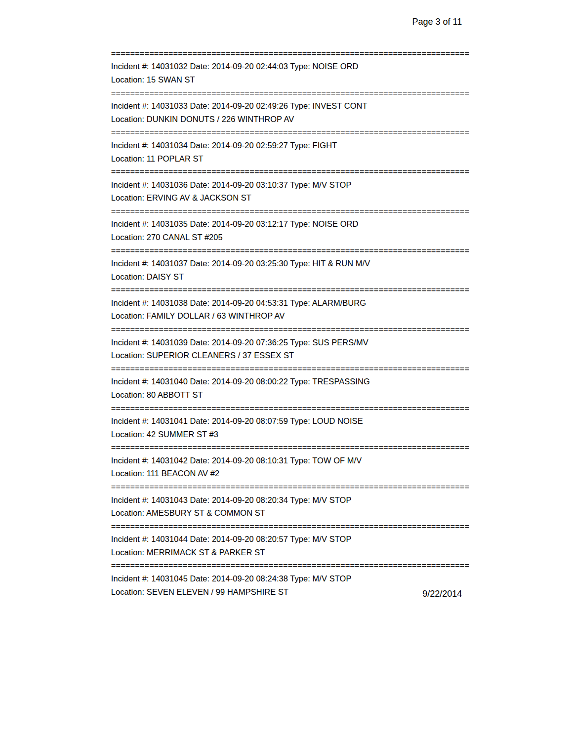Page 3 of 11
===========================================================================
Incident #: 14031032 Date: 2014-09-20 02:44:03 Type: NOISE ORD
Location: 15 SWAN ST
===========================================================================
Incident #: 14031033 Date: 2014-09-20 02:49:26 Type: INVEST CONT
Location: DUNKIN DONUTS / 226 WINTHROP AV
===========================================================================
Incident #: 14031034 Date: 2014-09-20 02:59:27 Type: FIGHT
Location: 11 POPLAR ST
===========================================================================
Incident #: 14031036 Date: 2014-09-20 03:10:37 Type: M/V STOP
Location: ERVING AV & JACKSON ST
===========================================================================
Incident #: 14031035 Date: 2014-09-20 03:12:17 Type: NOISE ORD
Location: 270 CANAL ST #205
===========================================================================
Incident #: 14031037 Date: 2014-09-20 03:25:30 Type: HIT & RUN M/V
Location: DAISY ST
===========================================================================
Incident #: 14031038 Date: 2014-09-20 04:53:31 Type: ALARM/BURG
Location: FAMILY DOLLAR / 63 WINTHROP AV
===========================================================================
Incident #: 14031039 Date: 2014-09-20 07:36:25 Type: SUS PERS/MV
Location: SUPERIOR CLEANERS / 37 ESSEX ST
===========================================================================
Incident #: 14031040 Date: 2014-09-20 08:00:22 Type: TRESPASSING
Location: 80 ABBOTT ST
===========================================================================
Incident #: 14031041 Date: 2014-09-20 08:07:59 Type: LOUD NOISE
Location: 42 SUMMER ST #3
===========================================================================
Incident #: 14031042 Date: 2014-09-20 08:10:31 Type: TOW OF M/V
Location: 111 BEACON AV #2
===========================================================================
Incident #: 14031043 Date: 2014-09-20 08:20:34 Type: M/V STOP
Location: AMESBURY ST & COMMON ST
===========================================================================
Incident #: 14031044 Date: 2014-09-20 08:20:57 Type: M/V STOP
Location: MERRIMACK ST & PARKER ST
===========================================================================
Incident #: 14031045 Date: 2014-09-20 08:24:38 Type: M/V STOP
Location: SEVEN ELEVEN / 99 HAMPSHIRE ST
9/22/2014